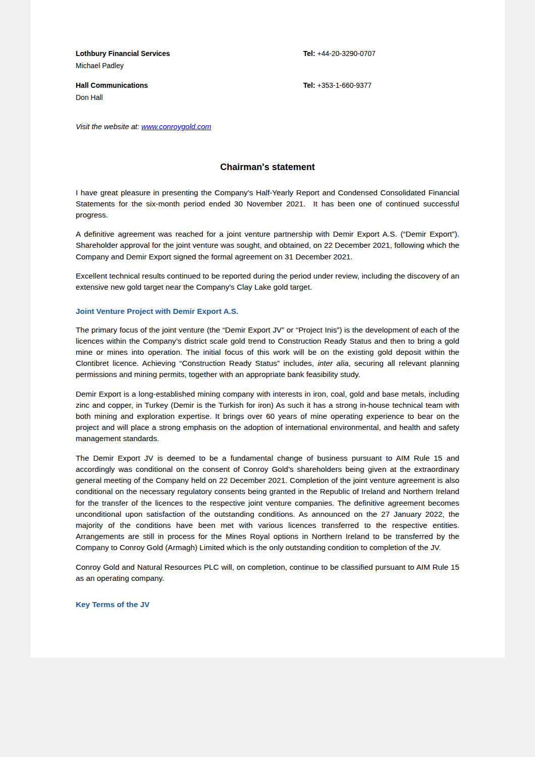| Lothbury Financial Services | Tel: +44-20-3290-0707 |
| Michael Padley |
| Hall Communications | Tel: +353-1-660-9377 |
| Don Hall |
Visit the website at: www.conroygold.com
Chairman's statement
I have great pleasure in presenting the Company's Half-Yearly Report and Condensed Consolidated Financial Statements for the six-month period ended 30 November 2021. It has been one of continued successful progress.
A definitive agreement was reached for a joint venture partnership with Demir Export A.S. (“Demir Export”). Shareholder approval for the joint venture was sought, and obtained, on 22 December 2021, following which the Company and Demir Export signed the formal agreement on 31 December 2021.
Excellent technical results continued to be reported during the period under review, including the discovery of an extensive new gold target near the Company's Clay Lake gold target.
Joint Venture Project with Demir Export A.S.
The primary focus of the joint venture (the “Demir Export JV” or “Project Inis”) is the development of each of the licences within the Company’s district scale gold trend to Construction Ready Status and then to bring a gold mine or mines into operation. The initial focus of this work will be on the existing gold deposit within the Clontibret licence. Achieving “Construction Ready Status” includes, inter alia, securing all relevant planning permissions and mining permits, together with an appropriate bank feasibility study.
Demir Export is a long-established mining company with interests in iron, coal, gold and base metals, including zinc and copper, in Turkey (Demir is the Turkish for iron) As such it has a strong in-house technical team with both mining and exploration expertise. It brings over 60 years of mine operating experience to bear on the project and will place a strong emphasis on the adoption of international environmental, and health and safety management standards.
The Demir Export JV is deemed to be a fundamental change of business pursuant to AIM Rule 15 and accordingly was conditional on the consent of Conroy Gold’s shareholders being given at the extraordinary general meeting of the Company held on 22 December 2021. Completion of the joint venture agreement is also conditional on the necessary regulatory consents being granted in the Republic of Ireland and Northern Ireland for the transfer of the licences to the respective joint venture companies. The definitive agreement becomes unconditional upon satisfaction of the outstanding conditions. As announced on the 27 January 2022, the majority of the conditions have been met with various licences transferred to the respective entities. Arrangements are still in process for the Mines Royal options in Northern Ireland to be transferred by the Company to Conroy Gold (Armagh) Limited which is the only outstanding condition to completion of the JV.
Conroy Gold and Natural Resources PLC will, on completion, continue to be classified pursuant to AIM Rule 15 as an operating company.
Key Terms of the JV